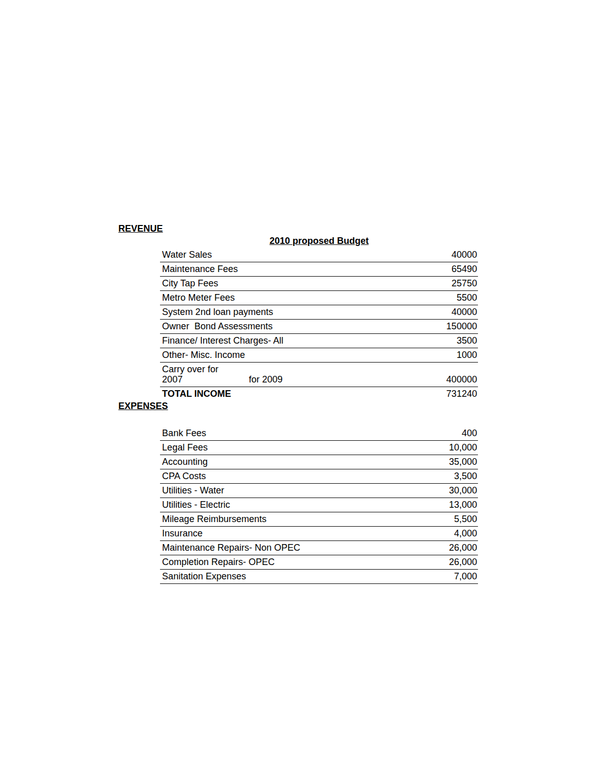REVENUE
| 2010 proposed Budget |
| Water Sales | 40000 |
| Maintenance Fees | 65490 |
| City Tap Fees | 25750 |
| Metro Meter Fees | 5500 |
| System 2nd loan payments | 40000 |
| Owner Bond Assessments | 150000 |
| Finance/ Interest Charges- All | 3500 |
| Other- Misc. Income | 1000 |
| Carry over for 2007 for 2009 | 400000 |
| TOTAL INCOME | 731240 |
EXPENSES
| Bank Fees | 400 |
| Legal Fees | 10,000 |
| Accounting | 35,000 |
| CPA Costs | 3,500 |
| Utilities - Water | 30,000 |
| Utilities - Electric | 13,000 |
| Mileage Reimbursements | 5,500 |
| Insurance | 4,000 |
| Maintenance Repairs- Non OPEC | 26,000 |
| Completion Repairs- OPEC | 26,000 |
| Sanitation Expenses | 7,000 |